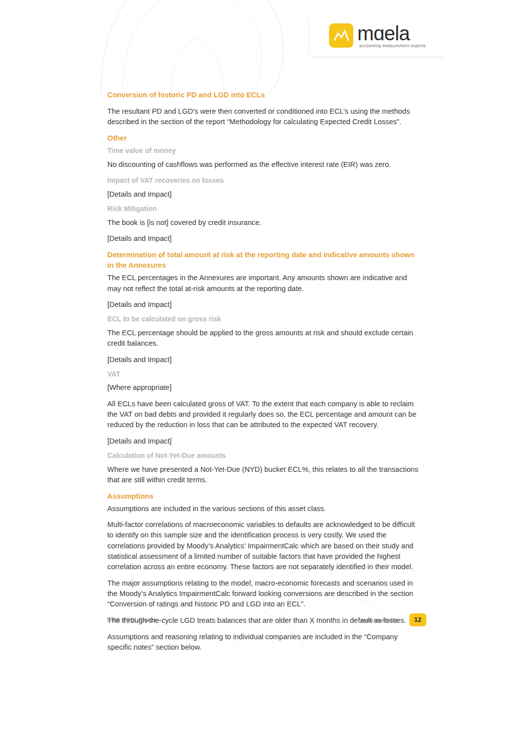mɑela
accounting measurement experts
Conversion of historic PD and LGD into ECLs
The resultant PD and LGD’s were then converted or conditioned into ECL’s using the methods described in the section of the report “Methodology for calculating Expected Credit Losses”.
Other
Time value of money
No discounting of cashflows was performed as the effective interest rate (EIR) was zero.
Impact of VAT recoveries on losses
[Details and Impact]
Risk Mitigation
The book is [is not] covered by credit insurance.
[Details and Impact]
Determination of total amount at risk at the reporting date and indicative amounts shown in the Annexures
The ECL percentages in the Annexures are important. Any amounts shown are indicative and may not reflect the total at-risk amounts at the reporting date.
[Details and Impact]
ECL to be calculated on gross risk
The ECL percentage should be applied to the gross amounts at risk and should exclude certain credit balances.
[Details and Impact]
VAT
[Where appropriate]
All ECLs have been calculated gross of VAT. To the extent that each company is able to reclaim the VAT on bad debts and provided it regularly does so, the ECL percentage and amount can be reduced by the reduction in loss that can be attributed to the expected VAT recovery.
[Details and Impact]
Calculation of Not-Yet-Due amounts
Where we have presented a Not-Yet-Due (NYD) bucket ECL%, this relates to all the transactions that are still within credit terms.
Assumptions
Assumptions are included in the various sections of this asset class.
Multi-factor correlations of macroeconomic variables to defaults are acknowledged to be difficult to identify on this sample size and the identification process is very costly. We used the correlations provided by Moody’s Analytics’ ImpairmentCalc which are based on their study and statistical assessment of a limited number of suitable factors that have provided the highest correlation across an entire economy. These factors are not separately identified in their model.
The major assumptions relating to the model, macro-economic forecasts and scenarios used in the Moody’s Analytics ImpairmentCalc forward looking conversions are described in the section “Conversion of ratings and historic PD and LGD into an ECL”.
The through-the-cycle LGD treats balances that are older than X months in default as losses.
Assumptions and reasoning relating to individual companies are included in the “Company specific notes” section below.
IFRS 9 ECL Report
www.maela.biz
12